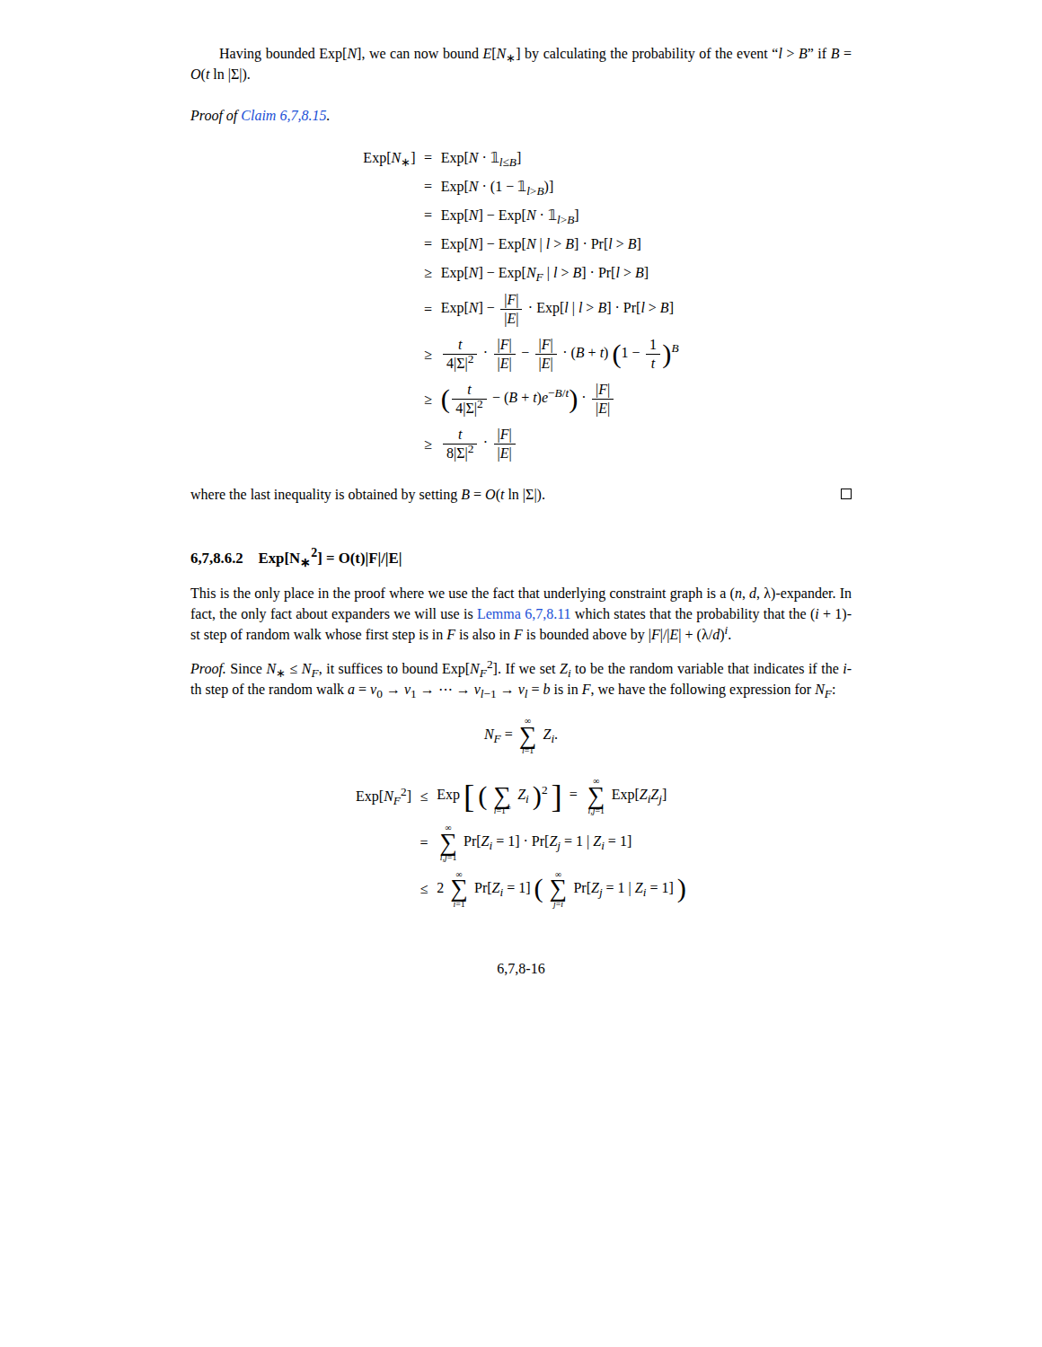Having bounded Exp[N], we can now bound E[N∗] by calculating the probability of the event “l > B” if B = O(t ln |Σ|).
Proof of Claim 6,7,8.15.
| Exp[ N ∗ ] | = | Exp[ N · 𝟙 l ≤ B ] |
| | = | Exp[ N · (1 − 𝟙 l > B )] |
| | = | Exp[ N ] − Exp[ N · 𝟙 l > B ] |
| | = | Exp[ N ] − Exp[ N / l > B ] · Pr[ l > B ] |
| | ≥ | Exp[ N ] − Exp[ N F / l > B ] · Pr[ l > B ] |
| | = | Exp[ N ] − / F / / E / · Exp[ l / l > B ] · Pr[ l > B ] |
| | ≥ | t 4/Σ/ 2 · / F / / E / − / F / / E / · ( B + t ) ( 1 − 1 t ) B |
| | ≥ | ( t 4/Σ/ 2 − ( B + t ) e − B / t ) · / F / / E / |
| | ≥ | t 8/Σ/ 2 · / F / / E / |
where the last inequality is obtained by setting B = O(t ln |Σ|).
6,7,8.6.2 Exp[N∗2] = O(t)|F|/|E|
This is the only place in the proof where we use the fact that underlying constraint graph is a (n, d, λ)-expander. In fact, the only fact about expanders we will use is Lemma 6,7,8.11 which states that the probability that the (i + 1)-st step of random walk whose first step is in F is also in F is bounded above by |F|/|E| + (λ/d)i.
Proof. Since N∗ ≤ NF, it suffices to bound Exp[NF2]. If we set Zi to be the random variable that indicates if the i-th step of the random walk a = v0 → v1 → ⋯ → vl−1 → vl = b is in F, we have the following expression for NF:
NF = ∞∑i=1 Zi.
| Exp[ N F 2 ] | ≤ | Exp [ ( ∑ i =1 ∞ Z i ) 2 ] = ∞ ∑ i , j =1 Exp[ Z i Z j ] |
| | = | ∞ ∑ i , j =1 Pr[ Z i = 1] · Pr[ Z j = 1 / Z i = 1] |
| | ≤ | 2 ∞ ∑ i =1 Pr[ Z i = 1] ( ∞ ∑ j = i Pr[ Z j = 1 / Z i = 1] ) |
6,7,8-16